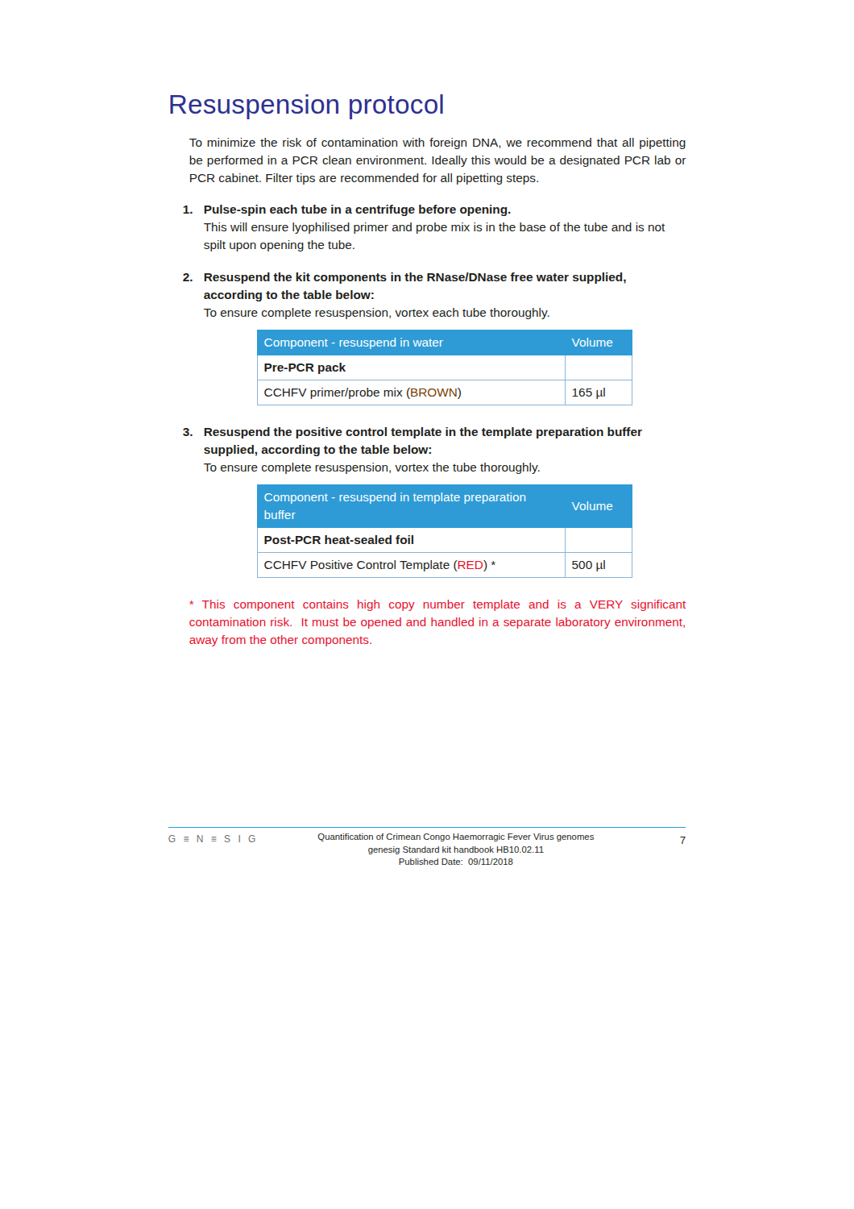Resuspension protocol
To minimize the risk of contamination with foreign DNA, we recommend that all pipetting be performed in a PCR clean environment. Ideally this would be a designated PCR lab or PCR cabinet. Filter tips are recommended for all pipetting steps.
Pulse-spin each tube in a centrifuge before opening.
This will ensure lyophilised primer and probe mix is in the base of the tube and is not spilt upon opening the tube.
Resuspend the kit components in the RNase/DNase free water supplied, according to the table below:
To ensure complete resuspension, vortex each tube thoroughly.
| Component - resuspend in water | Volume |
| --- | --- |
| Pre-PCR pack | |
| CCHFV primer/probe mix ( BROWN ) | 165 µl |
Resuspend the positive control template in the template preparation buffer supplied, according to the table below:
To ensure complete resuspension, vortex the tube thoroughly.
| Component - resuspend in template preparation buffer | Volume |
| --- | --- |
| Post-PCR heat-sealed foil | |
| CCHFV Positive Control Template ( RED ) * | 500 µl |
* This component contains high copy number template and is a VERY significant contamination risk. It must be opened and handled in a separate laboratory environment, away from the other components.
G ≡ N ≡ S I G
Quantification of Crimean Congo Haemorragic Fever Virus genomes
genesig Standard kit handbook HB10.02.11
Published Date: 09/11/2018
7